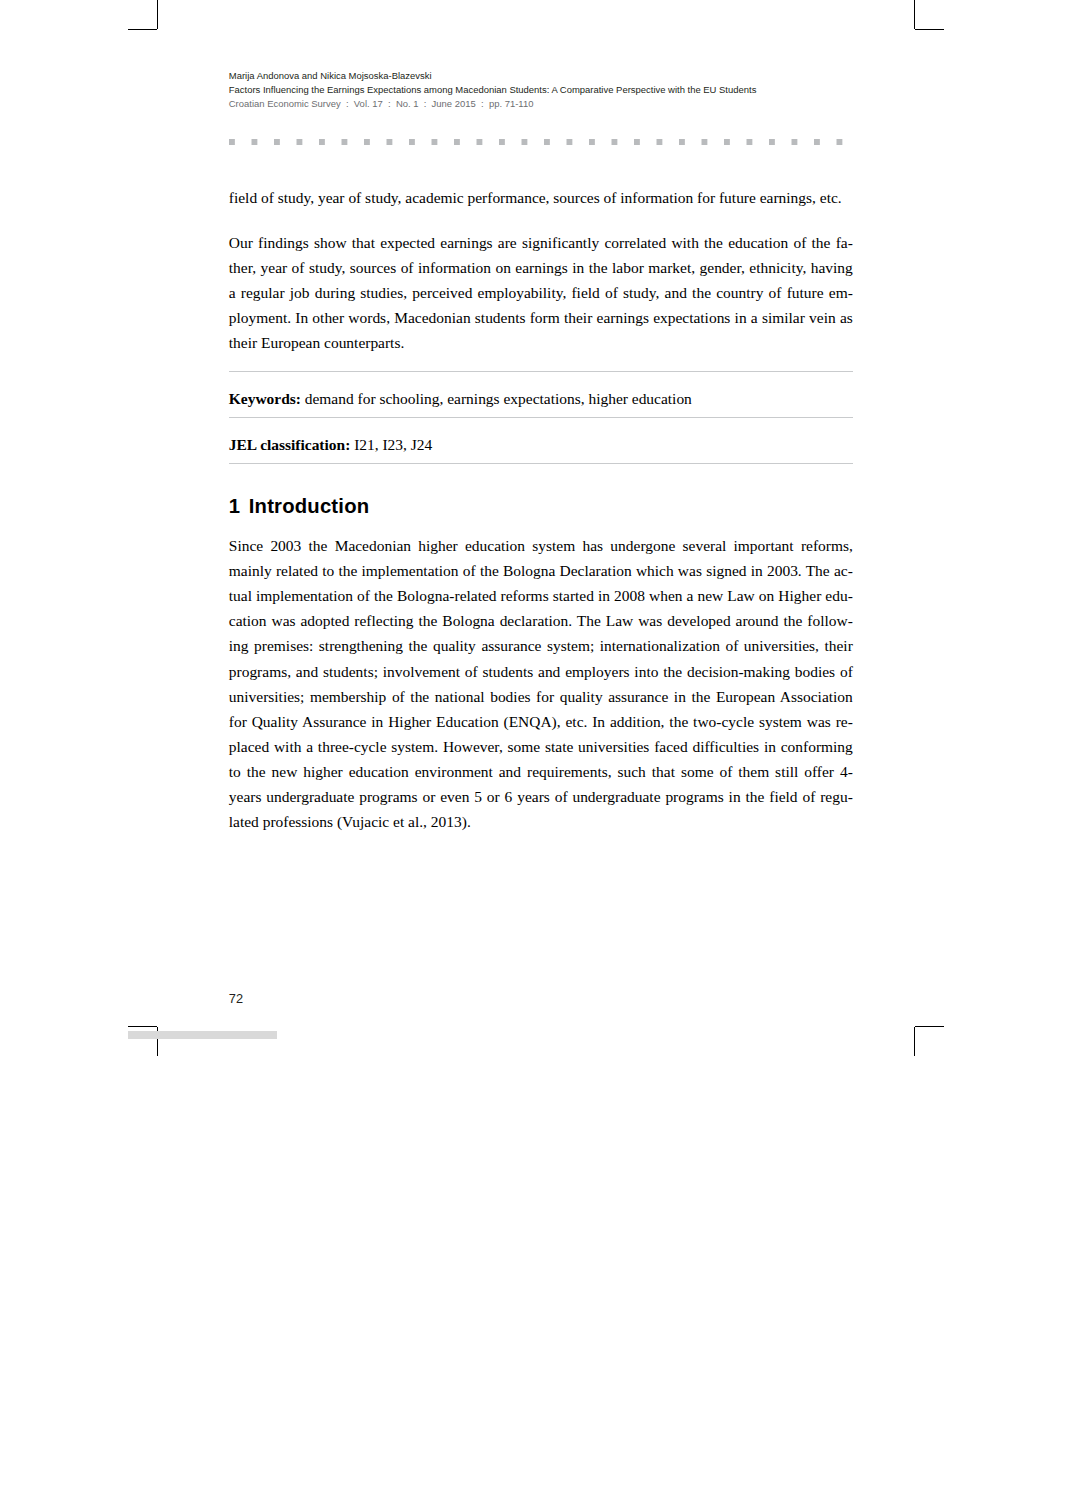Marija Andonova and Nikica Mojsoska-Blazevski
Factors Influencing the Earnings Expectations among Macedonian Students: A Comparative Perspective with the EU Students
Croatian Economic Survey : Vol. 17 : No. 1 : June 2015 : pp. 71-110
field of study, year of study, academic performance, sources of information for future earnings, etc.
Our findings show that expected earnings are significantly correlated with the education of the father, year of study, sources of information on earnings in the labor market, gender, ethnicity, having a regular job during studies, perceived employability, field of study, and the country of future employment. In other words, Macedonian students form their earnings expectations in a similar vein as their European counterparts.
Keywords: demand for schooling, earnings expectations, higher education
JEL classification: I21, I23, J24
1 Introduction
Since 2003 the Macedonian higher education system has undergone several important reforms, mainly related to the implementation of the Bologna Declaration which was signed in 2003. The actual implementation of the Bologna-related reforms started in 2008 when a new Law on Higher education was adopted reflecting the Bologna declaration. The Law was developed around the following premises: strengthening the quality assurance system; internationalization of universities, their programs, and students; involvement of students and employers into the decision-making bodies of universities; membership of the national bodies for quality assurance in the European Association for Quality Assurance in Higher Education (ENQA), etc. In addition, the two-cycle system was replaced with a three-cycle system. However, some state universities faced difficulties in conforming to the new higher education environment and requirements, such that some of them still offer 4-years undergraduate programs or even 5 or 6 years of undergraduate programs in the field of regulated professions (Vujacic et al., 2013).
72